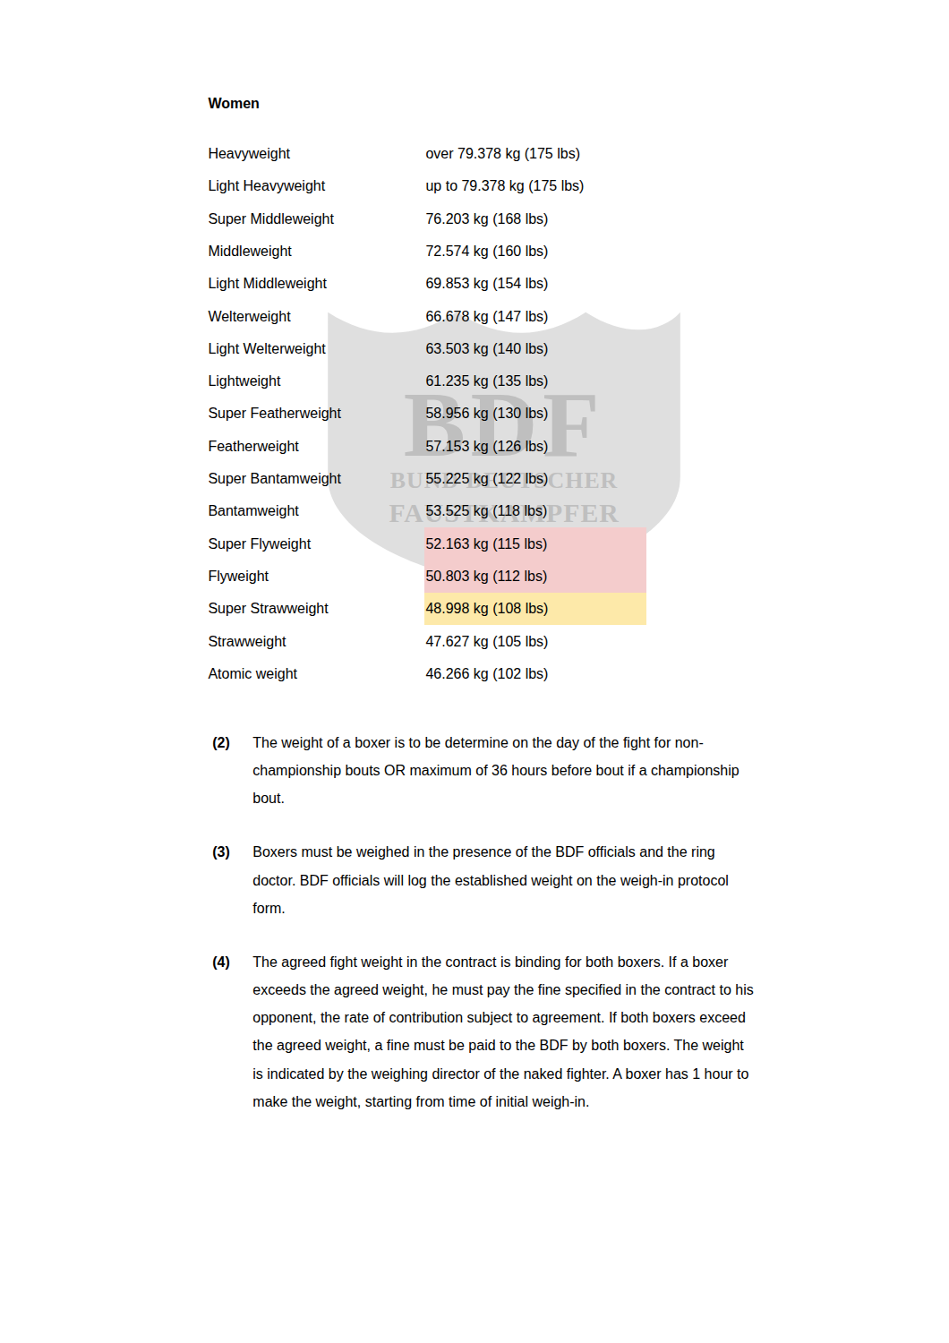BDF BUND DEUTSCHER FAUSTKAMPFER BUND DEUTSCHER
Women
| Heavyweight | over 79.378 kg (175 lbs) |
| Light Heavyweight | up to 79.378 kg (175 lbs) |
| Super Middleweight | 76.203 kg (168 lbs) |
| Middleweight | 72.574 kg (160 lbs) |
| Light Middleweight | 69.853 kg (154 lbs) |
| Welterweight | 66.678 kg (147 lbs) |
| Light Welterweight | 63.503 kg (140 lbs) |
| Lightweight | 61.235 kg (135 lbs) |
| Super Featherweight | 58.956 kg (130 lbs) |
| Featherweight | 57.153 kg (126 lbs) |
| Super Bantamweight | 55.225 kg (122 lbs) |
| Bantamweight | 53.525 kg (118 lbs) |
| Super Flyweight | 52.163 kg (115 lbs) |
| Flyweight | 50.803 kg (112 lbs) |
| Super Strawweight | 48.998 kg (108 lbs) |
| Strawweight | 47.627 kg (105 lbs) |
| Atomic weight | 46.266 kg (102 lbs) |
The weight of a boxer is to be determine on the day of the fight for non-championship bouts OR maximum of 36 hours before bout if a championship bout.
Boxers must be weighed in the presence of the BDF officials and the ring doctor. BDF officials will log the established weight on the weigh-in protocol form.
The agreed fight weight in the contract is binding for both boxers. If a boxer exceeds the agreed weight, he must pay the fine specified in the contract to his opponent, the rate of contribution subject to agreement. If both boxers exceed the agreed weight, a fine must be paid to the BDF by both boxers. The weight is indicated by the weighing director of the naked fighter. A boxer has 1 hour to make the weight, starting from time of initial weigh-in.